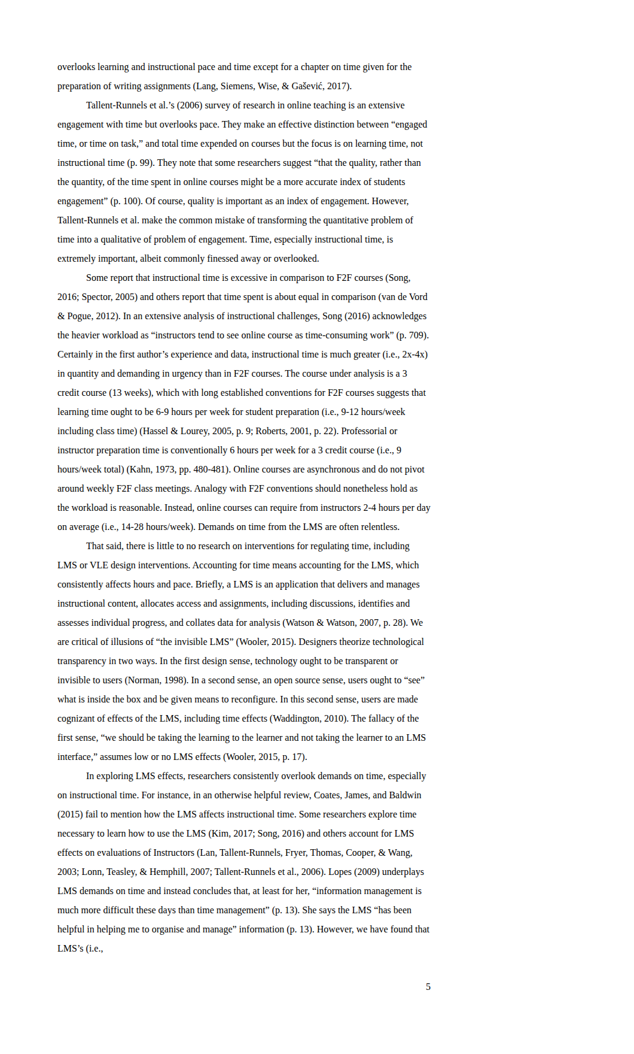overlooks learning and instructional pace and time except for a chapter on time given for the preparation of writing assignments (Lang, Siemens, Wise, & Gašević, 2017).
Tallent-Runnels et al.’s (2006) survey of research in online teaching is an extensive engagement with time but overlooks pace. They make an effective distinction between “engaged time, or time on task,” and total time expended on courses but the focus is on learning time, not instructional time (p. 99). They note that some researchers suggest “that the quality, rather than the quantity, of the time spent in online courses might be a more accurate index of students engagement” (p. 100). Of course, quality is important as an index of engagement. However, Tallent-Runnels et al. make the common mistake of transforming the quantitative problem of time into a qualitative of problem of engagement. Time, especially instructional time, is extremely important, albeit commonly finessed away or overlooked.
Some report that instructional time is excessive in comparison to F2F courses (Song, 2016; Spector, 2005) and others report that time spent is about equal in comparison (van de Vord & Pogue, 2012). In an extensive analysis of instructional challenges, Song (2016) acknowledges the heavier workload as “instructors tend to see online course as time-consuming work” (p. 709). Certainly in the first author’s experience and data, instructional time is much greater (i.e., 2x-4x) in quantity and demanding in urgency than in F2F courses. The course under analysis is a 3 credit course (13 weeks), which with long established conventions for F2F courses suggests that learning time ought to be 6-9 hours per week for student preparation (i.e., 9-12 hours/week including class time) (Hassel & Lourey, 2005, p. 9; Roberts, 2001, p. 22). Professorial or instructor preparation time is conventionally 6 hours per week for a 3 credit course (i.e., 9 hours/week total) (Kahn, 1973, pp. 480-481). Online courses are asynchronous and do not pivot around weekly F2F class meetings. Analogy with F2F conventions should nonetheless hold as the workload is reasonable. Instead, online courses can require from instructors 2-4 hours per day on average (i.e., 14-28 hours/week). Demands on time from the LMS are often relentless.
That said, there is little to no research on interventions for regulating time, including LMS or VLE design interventions. Accounting for time means accounting for the LMS, which consistently affects hours and pace. Briefly, a LMS is an application that delivers and manages instructional content, allocates access and assignments, including discussions, identifies and assesses individual progress, and collates data for analysis (Watson & Watson, 2007, p. 28). We are critical of illusions of “the invisible LMS” (Wooler, 2015). Designers theorize technological transparency in two ways. In the first design sense, technology ought to be transparent or invisible to users (Norman, 1998). In a second sense, an open source sense, users ought to “see” what is inside the box and be given means to reconfigure. In this second sense, users are made cognizant of effects of the LMS, including time effects (Waddington, 2010). The fallacy of the first sense, “we should be taking the learning to the learner and not taking the learner to an LMS interface,” assumes low or no LMS effects (Wooler, 2015, p. 17).
In exploring LMS effects, researchers consistently overlook demands on time, especially on instructional time. For instance, in an otherwise helpful review, Coates, James, and Baldwin (2015) fail to mention how the LMS affects instructional time. Some researchers explore time necessary to learn how to use the LMS (Kim, 2017; Song, 2016) and others account for LMS effects on evaluations of Instructors (Lan, Tallent-Runnels, Fryer, Thomas, Cooper, & Wang, 2003; Lonn, Teasley, & Hemphill, 2007; Tallent-Runnels et al., 2006). Lopes (2009) underplays LMS demands on time and instead concludes that, at least for her, “information management is much more difficult these days than time management” (p. 13). She says the LMS “has been helpful in helping me to organise and manage” information (p. 13). However, we have found that LMS’s (i.e.,
5